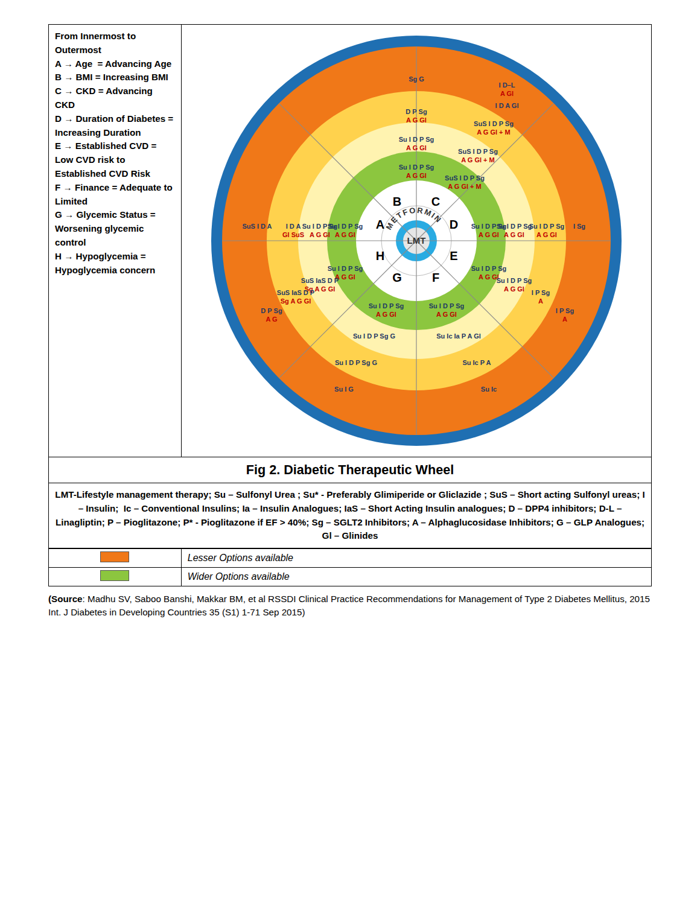| From Innermost to Outermost A → Age = Advancing Age B → BMI = Increasing BMI C → CKD = Advancing CKD D → Duration of Diabetes = Increasing Duration E → Established CVD = Low CVD risk to Established CVD Risk F → Finance = Adequate to Limited G → Glycemic Status = Worsening glycemic control H → Hypoglycemia = Hypoglycemia concern | LMT METFORMIN A B C D E F G H Su I D P Sg A G Gl SuS I D P Sg A G Gl + M Su I D P Sg A G Gl Su I D P Sg A G Gl Su I D P Sg A G Gl Su I D P Sg A G Gl Su I D P Sg A G Gl Su I D P Sg A G Gl Su I D P Sg A G Gl SuS I D P Sg A G Gl + M Su I D P Sg A G Gl Su I D P Sg A G Gl Su Ic Ia P A Gl Su I D P Sg G SuS IaS D P Sg A G Gl Su I D P Sg A G Gl D P Sg A G Gl SuS I D P Sg A G Gl + M Su I D P Sg A G Gl I P Sg A Su Ic P A Su I D P Sg G SuS IaS D P Sg A G Gl I D A Gl SuS Sg G I D–L A Gl I D A Gl I Sg I P Sg A Su Ic Su I G D P Sg A G SuS I D A |
| Fig 2. Diabetic Therapeutic Wheel |
| LMT-Lifestyle management therapy; Su – Sulfonyl Urea ; Su* - Preferably Glimiperide or Gliclazide ; SuS – Short acting Sulfonyl ureas; I – Insulin; Ic – Conventional Insulins; Ia – Insulin Analogues; IaS – Short Acting Insulin analogues; D – DPP4 inhibitors; D-L – Linagliptin; P – Pioglitazone; P* - Pioglitazone if EF > 40%; Sg – SGLT2 Inhibitors; A – Alphaglucosidase Inhibitors; G – GLP Analogues; Gl – Glinides |
| | Lesser Options available |
| | Wider Options available |
(Source: Madhu SV, Saboo Banshi, Makkar BM, et al RSSDI Clinical Practice Recommendations for Management of Type 2 Diabetes Mellitus, 2015 Int. J Diabetes in Developing Countries 35 (S1) 1-71 Sep 2015)